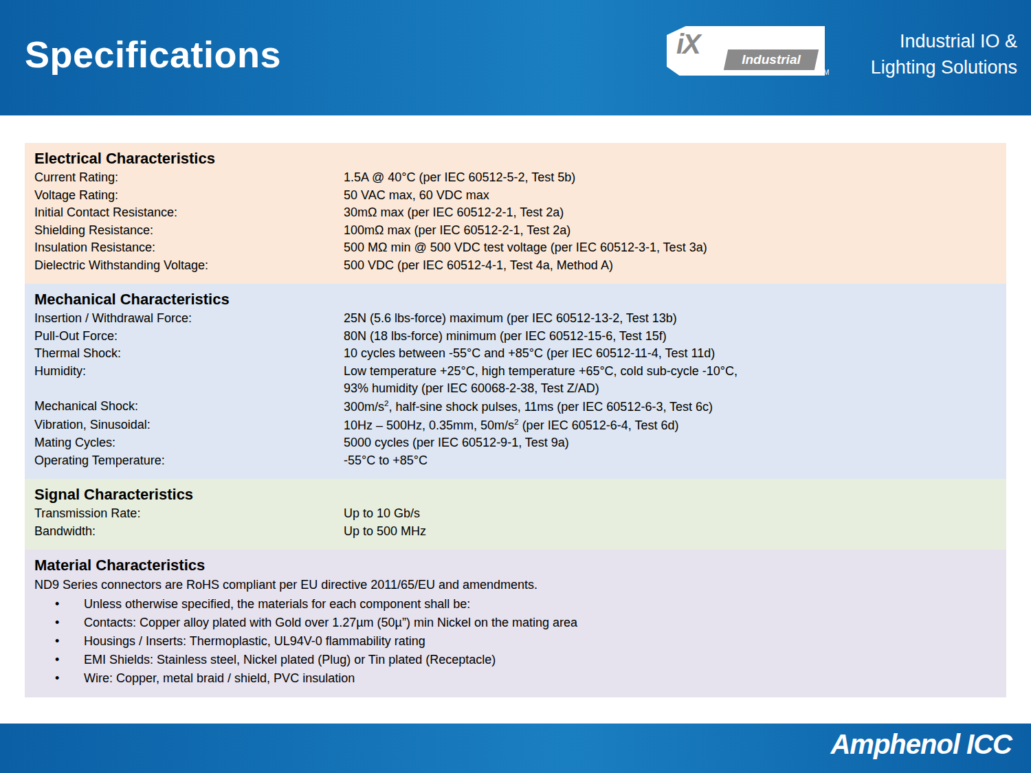Specifications
iX
Industrial
TM
Industrial IO &
Lighting Solutions
Electrical Characteristics
Current Rating:
1.5A @ 40°C (per IEC 60512-5-2, Test 5b)
Voltage Rating:
50 VAC max, 60 VDC max
Initial Contact Resistance:
30mΩ max (per IEC 60512-2-1, Test 2a)
Shielding Resistance:
100mΩ max (per IEC 60512-2-1, Test 2a)
Insulation Resistance:
500 MΩ min @ 500 VDC test voltage (per IEC 60512-3-1, Test 3a)
Dielectric Withstanding Voltage:
500 VDC (per IEC 60512-4-1, Test 4a, Method A)
Mechanical Characteristics
Insertion / Withdrawal Force:
25N (5.6 lbs-force) maximum (per IEC 60512-13-2, Test 13b)
Pull-Out Force:
80N (18 lbs-force) minimum (per IEC 60512-15-6, Test 15f)
Thermal Shock:
10 cycles between -55°C and +85°C (per IEC 60512-11-4, Test 11d)
Humidity:
Low temperature +25°C, high temperature +65°C, cold sub-cycle -10°C,93% humidity (per IEC 60068-2-38, Test Z/AD)
Mechanical Shock:
300m/s2, half-sine shock pulses, 11ms (per IEC 60512-6-3, Test 6c)
Vibration, Sinusoidal:
10Hz – 500Hz, 0.35mm, 50m/s2 (per IEC 60512-6-4, Test 6d)
Mating Cycles:
5000 cycles (per IEC 60512-9-1, Test 9a)
Operating Temperature:
-55°C to +85°C
Signal Characteristics
Transmission Rate:
Up to 10 Gb/s
Bandwidth:
Up to 500 MHz
Material Characteristics
ND9 Series connectors are RoHS compliant per EU directive 2011/65/EU and amendments.
Unless otherwise specified, the materials for each component shall be:
Contacts: Copper alloy plated with Gold over 1.27µm (50µ”) min Nickel on the mating area
Housings / Inserts: Thermoplastic, UL94V-0 flammability rating
EMI Shields: Stainless steel, Nickel plated (Plug) or Tin plated (Receptacle)
Wire: Copper, metal braid / shield, PVC insulation
Amphenol ICC